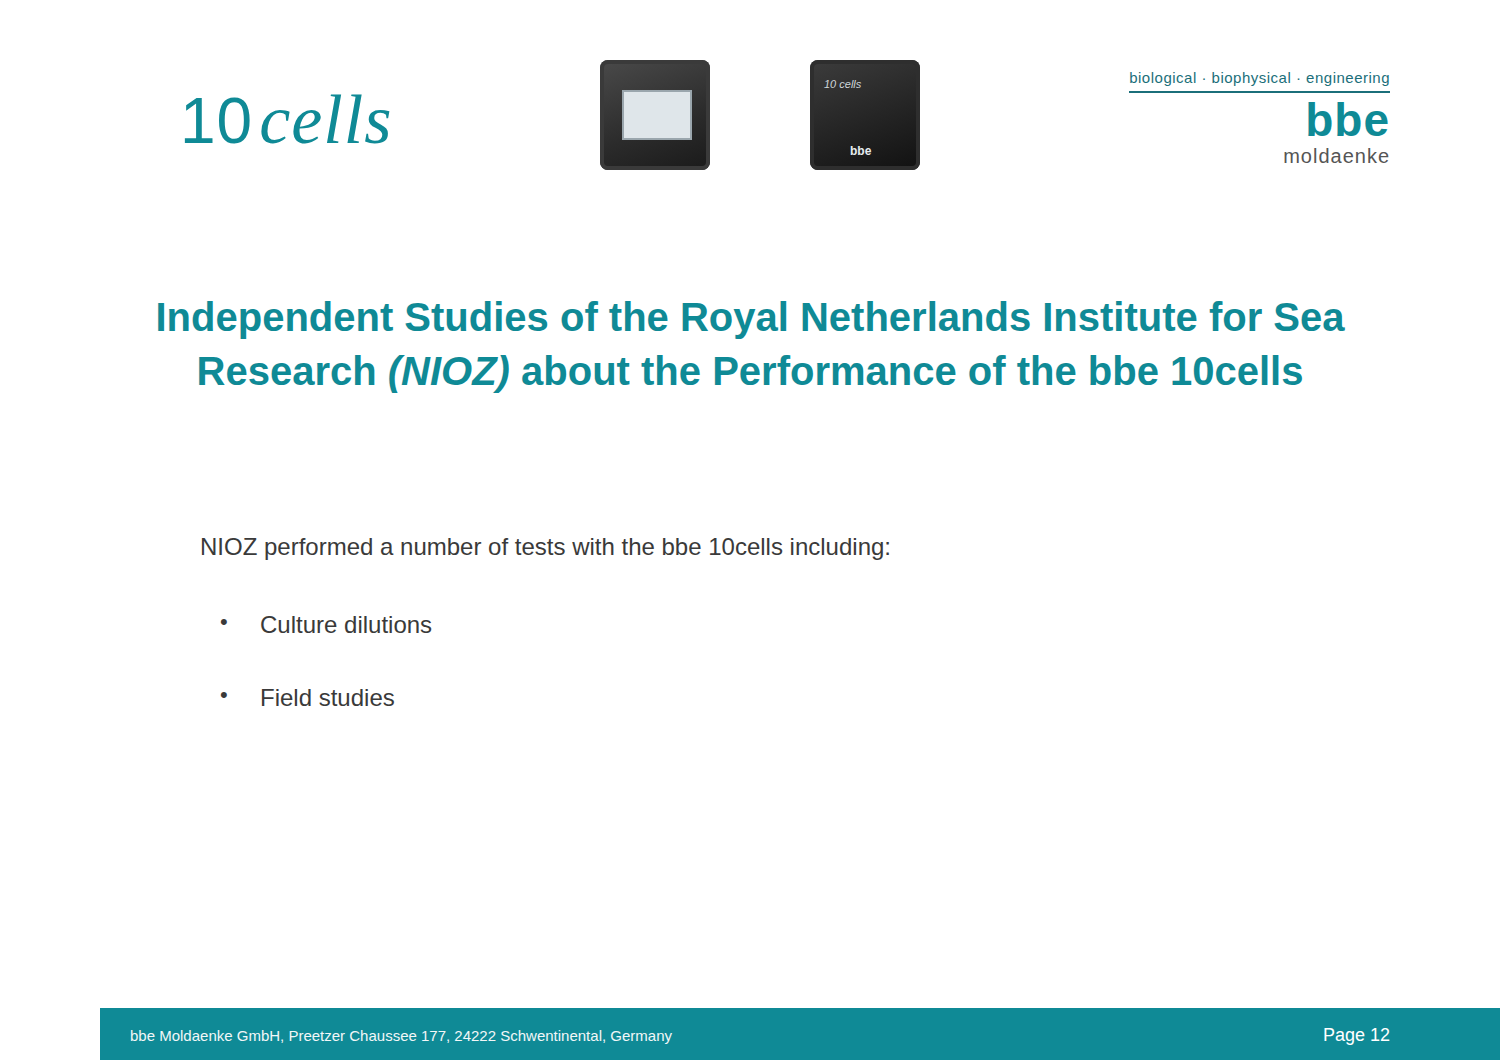10 cells
biological · biophysical · engineering
bbe
moldaenke
Independent Studies of the Royal Netherlands Institute for Sea Research (NIOZ) about the Performance of the bbe 10cells
NIOZ performed a number of tests with the bbe 10cells including:
Culture dilutions
Field studies
bbe Moldaenke GmbH, Preetzer Chaussee 177, 24222 Schwentinental, Germany
Page 12